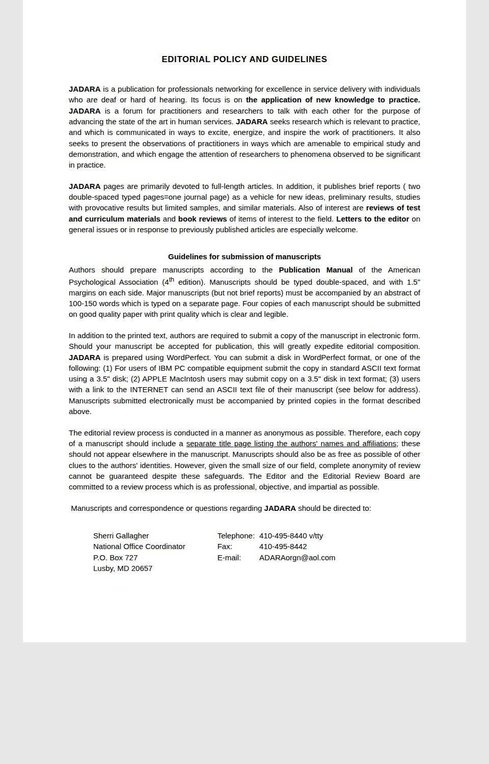EDITORIAL POLICY AND GUIDELINES
JADARA is a publication for professionals networking for excellence in service delivery with individuals who are deaf or hard of hearing. Its focus is on the application of new knowledge to practice. JADARA is a forum for practitioners and researchers to talk with each other for the purpose of advancing the state of the art in human services. JADARA seeks research which is relevant to practice, and which is communicated in ways to excite, energize, and inspire the work of practitioners. It also seeks to present the observations of practitioners in ways which are amenable to empirical study and demonstration, and which engage the attention of researchers to phenomena observed to be significant in practice.
JADARA pages are primarily devoted to full-length articles. In addition, it publishes brief reports ( two double-spaced typed pages=one journal page) as a vehicle for new ideas, preliminary results, studies with provocative results but limited samples, and similar materials. Also of interest are reviews of test and curriculum materials and book reviews of items of interest to the field. Letters to the editor on general issues or in response to previously published articles are especially welcome.
Guidelines for submission of manuscripts
Authors should prepare manuscripts according to the Publication Manual of the American Psychological Association (4th edition). Manuscripts should be typed double-spaced, and with 1.5" margins on each side. Major manuscripts (but not brief reports) must be accompanied by an abstract of 100-150 words which is typed on a separate page. Four copies of each manuscript should be submitted on good quality paper with print quality which is clear and legible.
In addition to the printed text, authors are required to submit a copy of the manuscript in electronic form. Should your manuscript be accepted for publication, this will greatly expedite editorial composition. JADARA is prepared using WordPerfect. You can submit a disk in WordPerfect format, or one of the following: (1) For users of IBM PC compatible equipment submit the copy in standard ASCII text format using a 3.5" disk; (2) APPLE MacIntosh users may submit copy on a 3.5" disk in text format; (3) users with a link to the INTERNET can send an ASCII text file of their manuscript (see below for address). Manuscripts submitted electronically must be accompanied by printed copies in the format described above.
The editorial review process is conducted in a manner as anonymous as possible. Therefore, each copy of a manuscript should include a separate title page listing the authors' names and affiliations; these should not appear elsewhere in the manuscript. Manuscripts should also be as free as possible of other clues to the authors' identities. However, given the small size of our field, complete anonymity of review cannot be guaranteed despite these safeguards. The Editor and the Editorial Review Board are committed to a review process which is as professional, objective, and impartial as possible.
Manuscripts and correspondence or questions regarding JADARA should be directed to:
| Sherri Gallagher | | Telephone: | 410-495-8440 v/tty |
| National Office Coordinator | | Fax: | 410-495-8442 |
| P.O. Box 727 | | E-mail: | ADARAorgn@aol.com |
| Lusby, MD 20657 | | | |